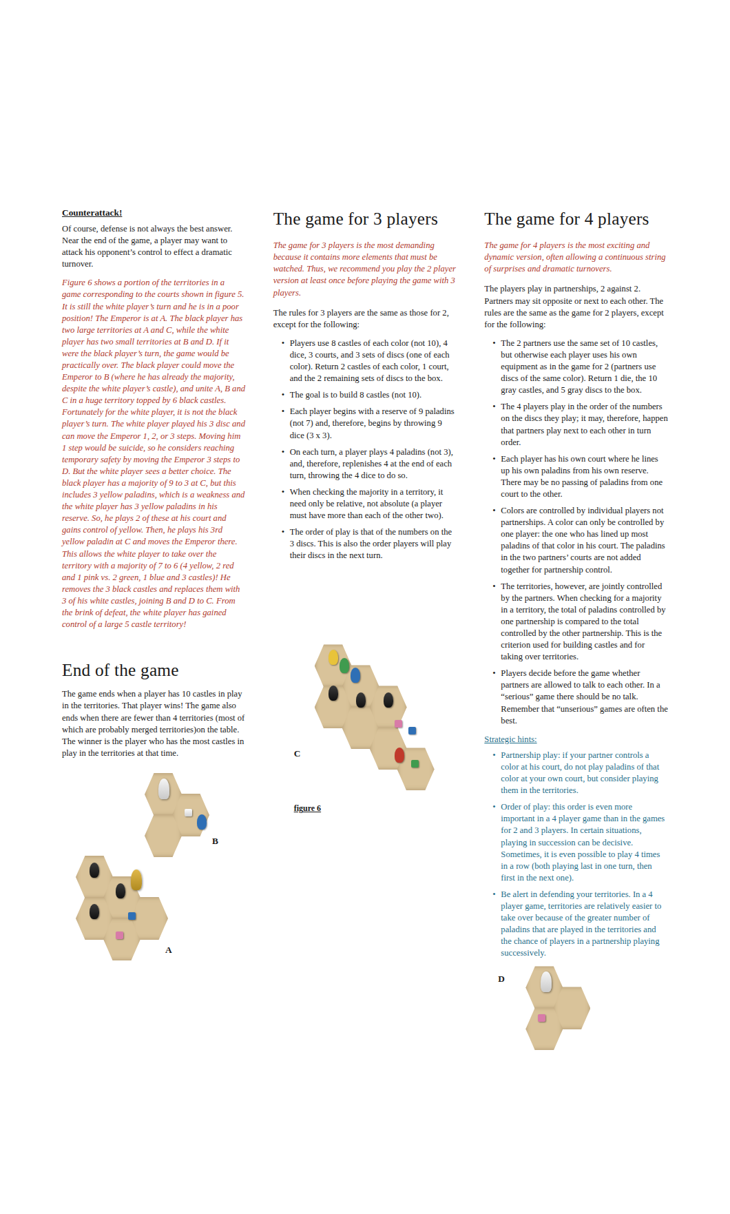Counterattack!
Of course, defense is not always the best answer. Near the end of the game, a player may want to attack his opponent’s control to effect a dramatic turnover.
Figure 6 shows a portion of the territories in a game corresponding to the courts shown in figure 5. It is still the white player’s turn and he is in a poor position! The Emperor is at A. The black player has two large territories at A and C, while the white player has two small territories at B and D. If it were the black player’s turn, the game would be practically over. The black player could move the Emperor to B (where he has already the majority, despite the white player’s castle), and unite A, B and C in a huge territory topped by 6 black castles. Fortunately for the white player, it is not the black player’s turn. The white player played his 3 disc and can move the Emperor 1, 2, or 3 steps. Moving him 1 step would be suicide, so he considers reaching temporary safety by moving the Emperor 3 steps to D. But the white player sees a better choice. The black player has a majority of 9 to 3 at C, but this includes 3 yellow paladins, which is a weakness and the white player has 3 yellow paladins in his reserve. So, he plays 2 of these at his court and gains control of yellow. Then, he plays his 3rd yellow paladin at C and moves the Emperor there. This allows the white player to take over the territory with a majority of 7 to 6 (4 yellow, 2 red and 1 pink vs. 2 green, 1 blue and 3 castles)! He removes the 3 black castles and replaces them with 3 of his white castles, joining B and D to C. From the brink of defeat, the white player has gained control of a large 5 castle territory!
End of the game
The game ends when a player has 10 castles in play in the territories. That player wins! The game also ends when there are fewer than 4 territories (most of which are probably merged territories)on the table. The winner is the player who has the most castles in play in the territories at that time.
B A
The game for 3 players
The game for 3 players is the most demanding because it contains more elements that must be watched. Thus, we recommend you play the 2 player version at least once before playing the game with 3 players.
The rules for 3 players are the same as those for 2, except for the following:
Players use 8 castles of each color (not 10), 4 dice, 3 courts, and 3 sets of discs (one of each color). Return 2 castles of each color, 1 court, and the 2 remaining sets of discs to the box.
The goal is to build 8 castles (not 10).
Each player begins with a reserve of 9 paladins (not 7) and, therefore, begins by throwing 9 dice (3 x 3).
On each turn, a player plays 4 paladins (not 3), and, therefore, replenishes 4 at the end of each turn, throwing the 4 dice to do so.
When checking the majority in a territory, it need only be relative, not absolute (a player must have more than each of the other two).
The order of play is that of the numbers on the 3 discs. This is also the order players will play their discs in the next turn.
C figure 6
The game for 4 players
The game for 4 players is the most exciting and dynamic version, often allowing a continuous string of surprises and dramatic turnovers.
The players play in partnerships, 2 against 2. Partners may sit opposite or next to each other. The rules are the same as the game for 2 players, except for the following:
The 2 partners use the same set of 10 castles, but otherwise each player uses his own equipment as in the game for 2 (partners use discs of the same color). Return 1 die, the 10 gray castles, and 5 gray discs to the box.
The 4 players play in the order of the numbers on the discs they play; it may, therefore, happen that partners play next to each other in turn order.
Each player has his own court where he lines up his own paladins from his own reserve. There may be no passing of paladins from one court to the other.
Colors are controlled by individual players not partnerships. A color can only be controlled by one player: the one who has lined up most paladins of that color in his court. The paladins in the two partners’ courts are not added together for partnership control.
The territories, however, are jointly controlled by the partners. When checking for a majority in a territory, the total of paladins controlled by one partnership is compared to the total controlled by the other partnership. This is the criterion used for building castles and for taking over territories.
Players decide before the game whether partners are allowed to talk to each other. In a “serious” game there should be no talk. Remember that “unserious” games are often the best.
Strategic hints:
Partnership play: if your partner controls a color at his court, do not play paladins of that color at your own court, but consider playing them in the territories.
Order of play: this order is even more important in a 4 player game than in the games for 2 and 3 players. In certain situations, playing in succession can be decisive. Sometimes, it is even possible to play 4 times in a row (both playing last in one turn, then first in the next one).
Be alert in defending your territories. In a 4 player game, territories are relatively easier to take over because of the greater number of paladins that are played in the territories and the chance of players in a partnership playing successively.
D